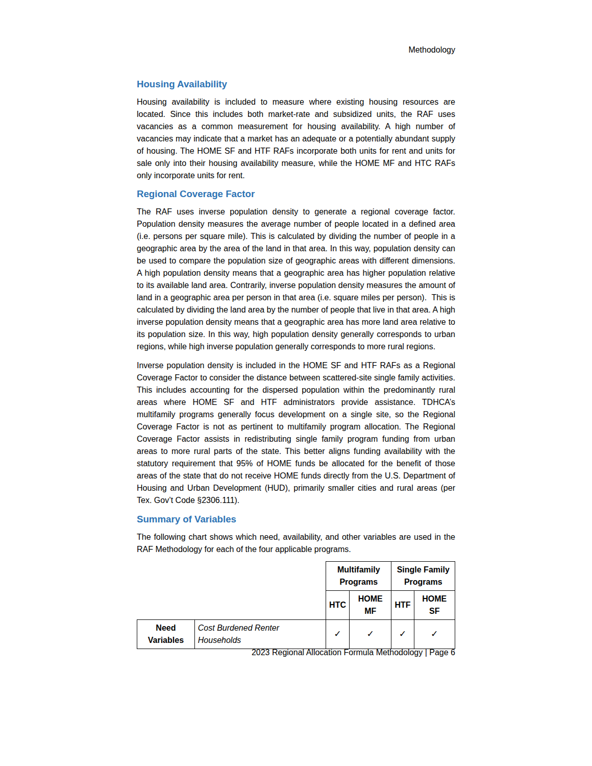Methodology
Housing Availability
Housing availability is included to measure where existing housing resources are located. Since this includes both market-rate and subsidized units, the RAF uses vacancies as a common measurement for housing availability. A high number of vacancies may indicate that a market has an adequate or a potentially abundant supply of housing. The HOME SF and HTF RAFs incorporate both units for rent and units for sale only into their housing availability measure, while the HOME MF and HTC RAFs only incorporate units for rent.
Regional Coverage Factor
The RAF uses inverse population density to generate a regional coverage factor. Population density measures the average number of people located in a defined area (i.e. persons per square mile). This is calculated by dividing the number of people in a geographic area by the area of the land in that area. In this way, population density can be used to compare the population size of geographic areas with different dimensions. A high population density means that a geographic area has higher population relative to its available land area. Contrarily, inverse population density measures the amount of land in a geographic area per person in that area (i.e. square miles per person). This is calculated by dividing the land area by the number of people that live in that area. A high inverse population density means that a geographic area has more land area relative to its population size. In this way, high population density generally corresponds to urban regions, while high inverse population generally corresponds to more rural regions.
Inverse population density is included in the HOME SF and HTF RAFs as a Regional Coverage Factor to consider the distance between scattered-site single family activities. This includes accounting for the dispersed population within the predominantly rural areas where HOME SF and HTF administrators provide assistance. TDHCA’s multifamily programs generally focus development on a single site, so the Regional Coverage Factor is not as pertinent to multifamily program allocation. The Regional Coverage Factor assists in redistributing single family program funding from urban areas to more rural parts of the state. This better aligns funding availability with the statutory requirement that 95% of HOME funds be allocated for the benefit of those areas of the state that do not receive HOME funds directly from the U.S. Department of Housing and Urban Development (HUD), primarily smaller cities and rural areas (per Tex. Gov’t Code §2306.111).
Summary of Variables
The following chart shows which need, availability, and other variables are used in the RAF Methodology for each of the four applicable programs.
| | | Multifamily Programs | Single Family Programs |
| | | HTC | HOME MF | HTF | HOME SF |
| Need Variables | Cost Burdened Renter Households | ✓ | ✓ | ✓ | ✓ |
2023 Regional Allocation Formula Methodology | Page 6